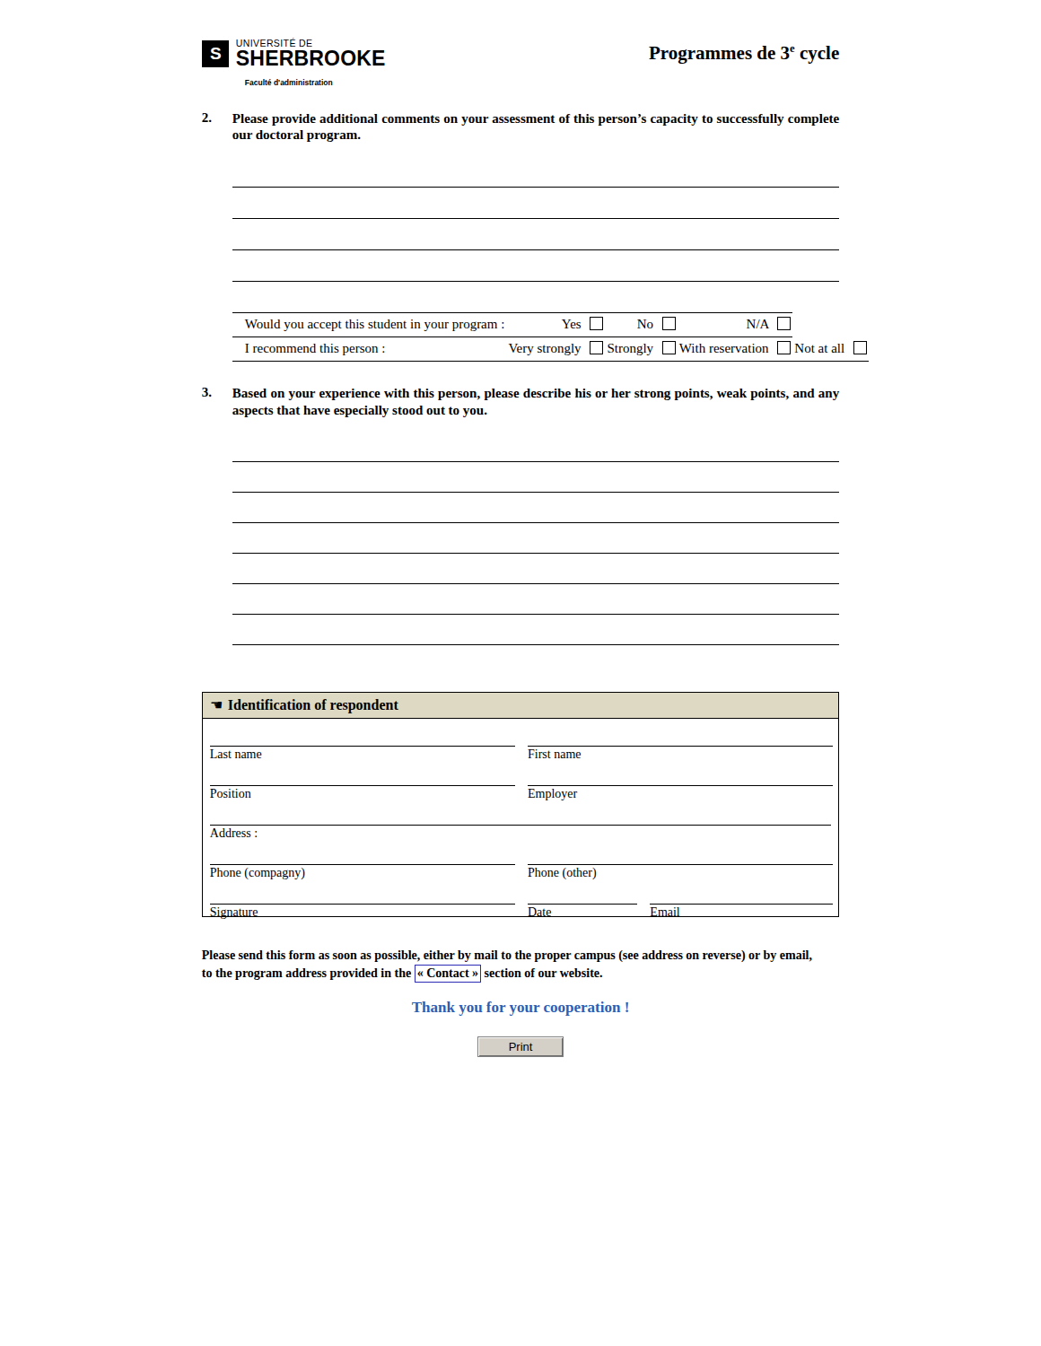S
UNIVERSITÉ DE SHERBROOKE
Faculté d'administration
Programmes de 3e cycle
2.
Please provide additional comments on your assessment of this person’s capacity to successfully complete our doctoral program.
| Would you accept this student in your program : | Yes | No | N/A |
| I recommend this person : | Very strongly | Strongly | With reservation | Not at all |
3.
Based on your experience with this person, please describe his or her strong points, weak points, and any aspects that have especially stood out to you.
☚Identification of respondent
| Last name | First name |
| Position | Employer |
| Address : |
| Phone (compagny) | Phone (other) |
| Signature | / Date / Email / |
Please send this form as soon as possible, either by mail to the proper campus (see address on reverse) or by email,
to the program address provided in the « Contact » section of our website.
Thank you for your cooperation !
Print